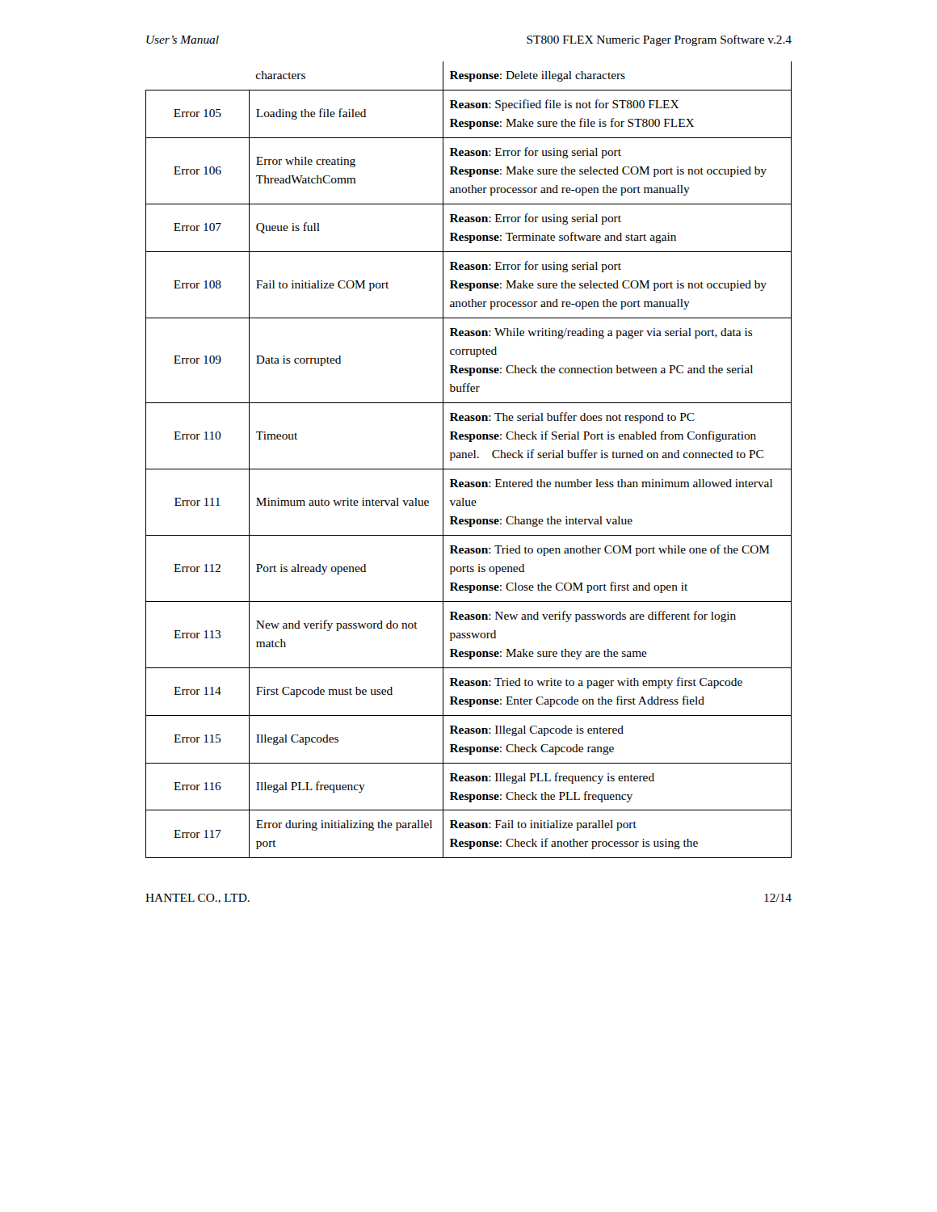User’s Manual
ST800 FLEX Numeric Pager Program Software v.2.4
| | characters | Response : Delete illegal characters |
| Error 105 | Loading the file failed | Reason : Specified file is not for ST800 FLEX Response : Make sure the file is for ST800 FLEX |
| Error 106 | Error while creating ThreadWatchComm | Reason : Error for using serial port Response : Make sure the selected COM port is not occupied by another processor and re-open the port manually |
| Error 107 | Queue is full | Reason : Error for using serial port Response : Terminate software and start again |
| Error 108 | Fail to initialize COM port | Reason : Error for using serial port Response : Make sure the selected COM port is not occupied by another processor and re-open the port manually |
| Error 109 | Data is corrupted | Reason : While writing/reading a pager via serial port, data is corrupted Response : Check the connection between a PC and the serial buffer |
| Error 110 | Timeout | Reason : The serial buffer does not respond to PC Response : Check if Serial Port is enabled from Configuration panel. Check if serial buffer is turned on and connected to PC |
| Error 111 | Minimum auto write interval value | Reason : Entered the number less than minimum allowed interval value Response : Change the interval value |
| Error 112 | Port is already opened | Reason : Tried to open another COM port while one of the COM ports is opened Response : Close the COM port first and open it |
| Error 113 | New and verify password do not match | Reason : New and verify passwords are different for login password Response : Make sure they are the same |
| Error 114 | First Capcode must be used | Reason : Tried to write to a pager with empty first Capcode Response : Enter Capcode on the first Address field |
| Error 115 | Illegal Capcodes | Reason : Illegal Capcode is entered Response : Check Capcode range |
| Error 116 | Illegal PLL frequency | Reason : Illegal PLL frequency is entered Response : Check the PLL frequency |
| Error 117 | Error during initializing the parallel port | Reason : Fail to initialize parallel port Response : Check if another processor is using the |
HANTEL CO., LTD.
12/14